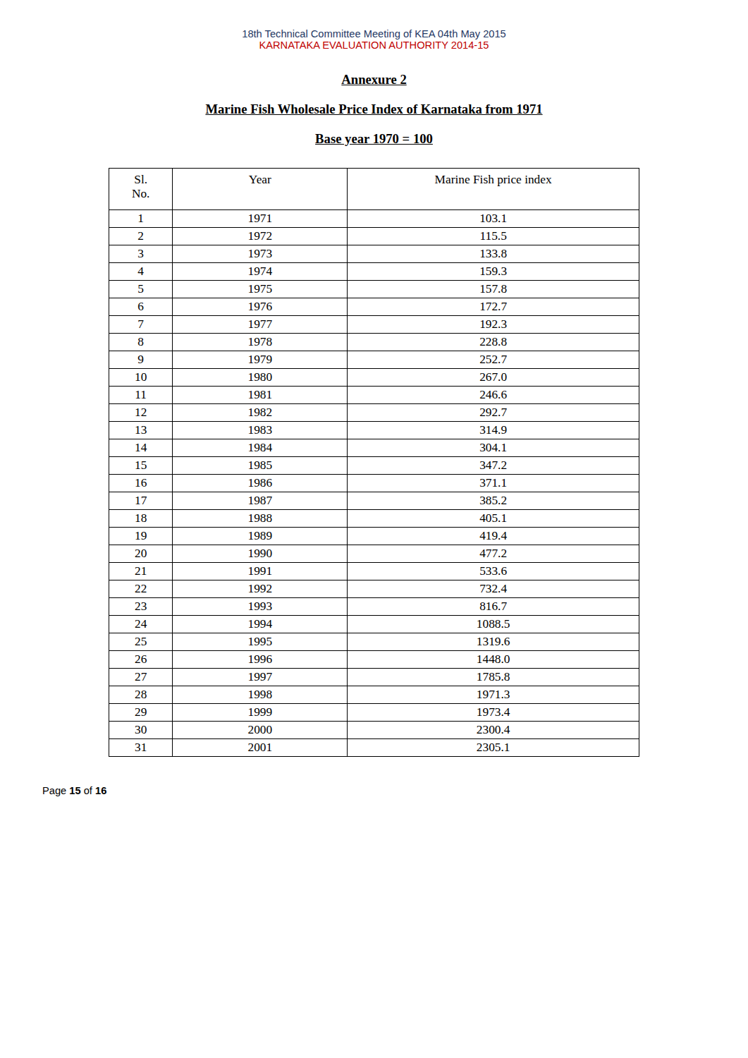18th Technical Committee Meeting of KEA 04th May 2015
KARNATAKA EVALUATION AUTHORITY 2014-15
Annexure 2
Marine Fish Wholesale Price Index of Karnataka from 1971
Base year 1970 = 100
| Sl. No. | Year | Marine Fish price index |
| --- | --- | --- |
| 1 | 1971 | 103.1 |
| 2 | 1972 | 115.5 |
| 3 | 1973 | 133.8 |
| 4 | 1974 | 159.3 |
| 5 | 1975 | 157.8 |
| 6 | 1976 | 172.7 |
| 7 | 1977 | 192.3 |
| 8 | 1978 | 228.8 |
| 9 | 1979 | 252.7 |
| 10 | 1980 | 267.0 |
| 11 | 1981 | 246.6 |
| 12 | 1982 | 292.7 |
| 13 | 1983 | 314.9 |
| 14 | 1984 | 304.1 |
| 15 | 1985 | 347.2 |
| 16 | 1986 | 371.1 |
| 17 | 1987 | 385.2 |
| 18 | 1988 | 405.1 |
| 19 | 1989 | 419.4 |
| 20 | 1990 | 477.2 |
| 21 | 1991 | 533.6 |
| 22 | 1992 | 732.4 |
| 23 | 1993 | 816.7 |
| 24 | 1994 | 1088.5 |
| 25 | 1995 | 1319.6 |
| 26 | 1996 | 1448.0 |
| 27 | 1997 | 1785.8 |
| 28 | 1998 | 1971.3 |
| 29 | 1999 | 1973.4 |
| 30 | 2000 | 2300.4 |
| 31 | 2001 | 2305.1 |
Page 15 of 16